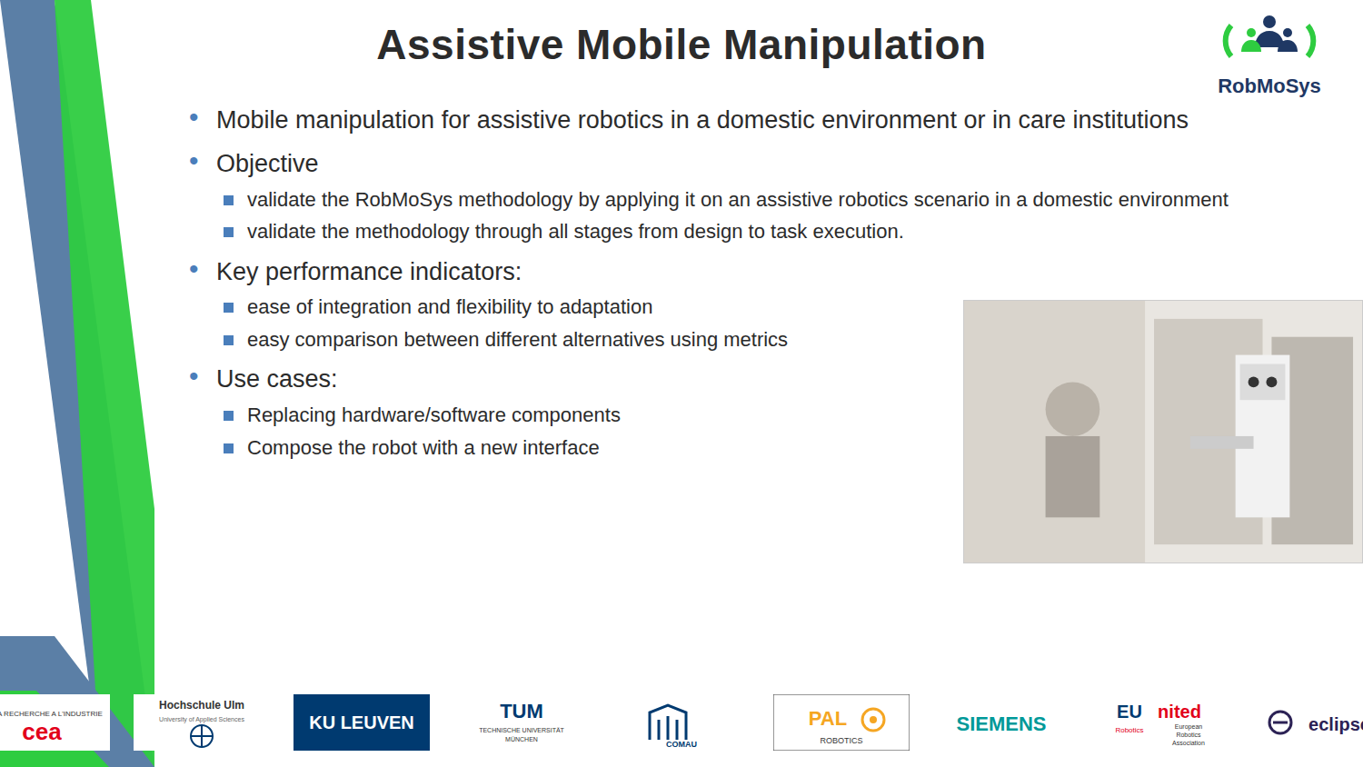Assistive Mobile Manipulation
Rob Mo Sys
Mobile manipulation for assistive robotics in a domestic environment or in care institutions
Objective
validate the RobMoSys methodology by applying it on an assistive robotics scenario in a domestic environment
validate the methodology through all stages from design to task execution.
Key performance indicators:
ease of integration and flexibility to adaptation
easy comparison between different alternatives using metrics
Use cases:
Replacing hardware/software components
Compose the robot with a new interface